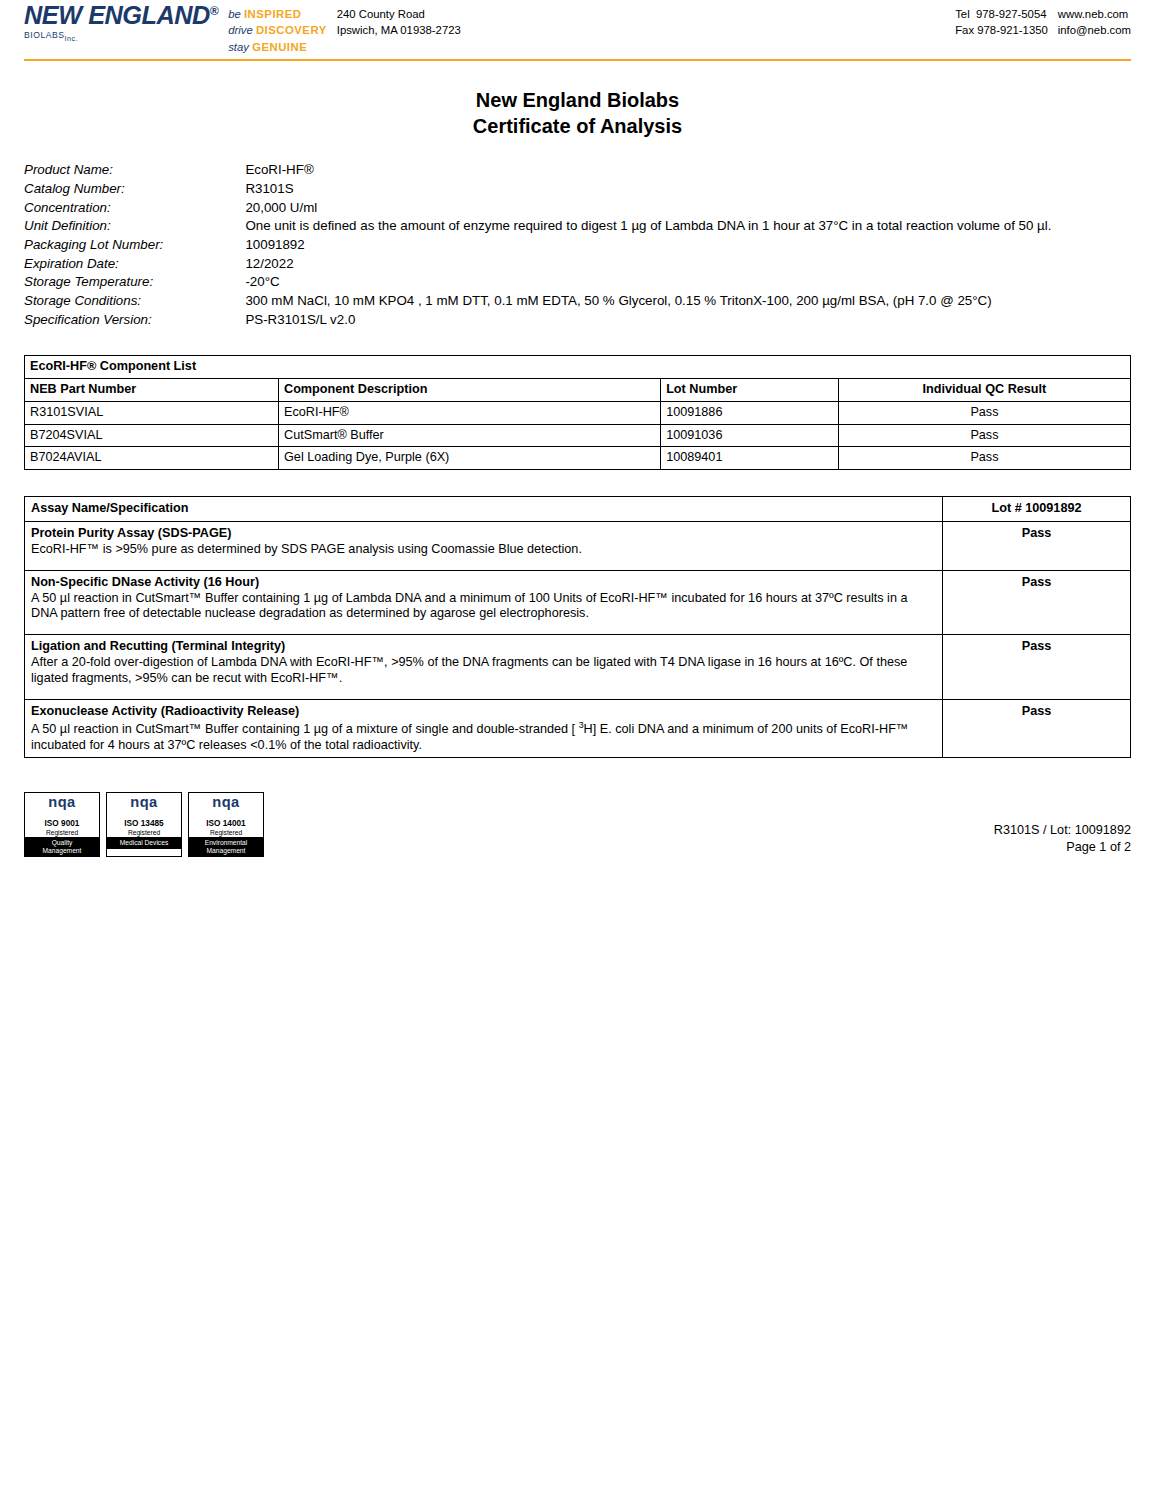NEW ENGLAND®
BIOLABSInc.
be INSPIRED
drive DISCOVERY
stay GENUINE
240 County Road
Ipswich, MA 01938-2723
Tel 978-927-5054
Fax 978-921-1350
www.neb.com
info@neb.com
New England Biolabs Certificate of Analysis
| Product Name: | EcoRI-HF® |
| Catalog Number: | R3101S |
| Concentration: | 20,000 U/ml |
| Unit Definition: | One unit is defined as the amount of enzyme required to digest 1 µg of Lambda DNA in 1 hour at 37°C in a total reaction volume of 50 µl. |
| Packaging Lot Number: | 10091892 |
| Expiration Date: | 12/2022 |
| Storage Temperature: | -20°C |
| Storage Conditions: | 300 mM NaCl, 10 mM KPO4 , 1 mM DTT, 0.1 mM EDTA, 50 % Glycerol, 0.15 % TritonX-100, 200 µg/ml BSA, (pH 7.0 @ 25°C) |
| Specification Version: | PS-R3101S/L v2.0 |
EcoRI-HF® Component List
| NEB Part Number | Component Description | Lot Number | Individual QC Result |
| --- | --- | --- | --- |
| R3101SVIAL | EcoRI-HF® | 10091886 | Pass |
| B7204SVIAL | CutSmart® Buffer | 10091036 | Pass |
| B7024AVIAL | Gel Loading Dye, Purple (6X) | 10089401 | Pass |
| Assay Name/Specification | Lot # 10091892 |
| --- | --- |
| Protein Purity Assay (SDS-PAGE) EcoRI-HF™ is >95% pure as determined by SDS PAGE analysis using Coomassie Blue detection. | Pass |
| Non-Specific DNase Activity (16 Hour) A 50 µl reaction in CutSmart™ Buffer containing 1 µg of Lambda DNA and a minimum of 100 Units of EcoRI-HF™ incubated for 16 hours at 37ºC results in a DNA pattern free of detectable nuclease degradation as determined by agarose gel electrophoresis. | Pass |
| Ligation and Recutting (Terminal Integrity) After a 20-fold over-digestion of Lambda DNA with EcoRI-HF™, >95% of the DNA fragments can be ligated with T4 DNA ligase in 16 hours at 16ºC. Of these ligated fragments, >95% can be recut with EcoRI-HF™. | Pass |
| Exonuclease Activity (Radioactivity Release) A 50 µl reaction in CutSmart™ Buffer containing 1 µg of a mixture of single and double-stranded [ 3 H] E. coli DNA and a minimum of 200 units of EcoRI-HF™ incubated for 4 hours at 37ºC releases <0.1% of the total radioactivity. | Pass |
nqa
ISO 9001
Registered
Quality
Management
nqa
ISO 13485
Registered
Medical Devices
nqa
ISO 14001
Registered
Environmental
Management
R3101S / Lot: 10091892
Page 1 of 2